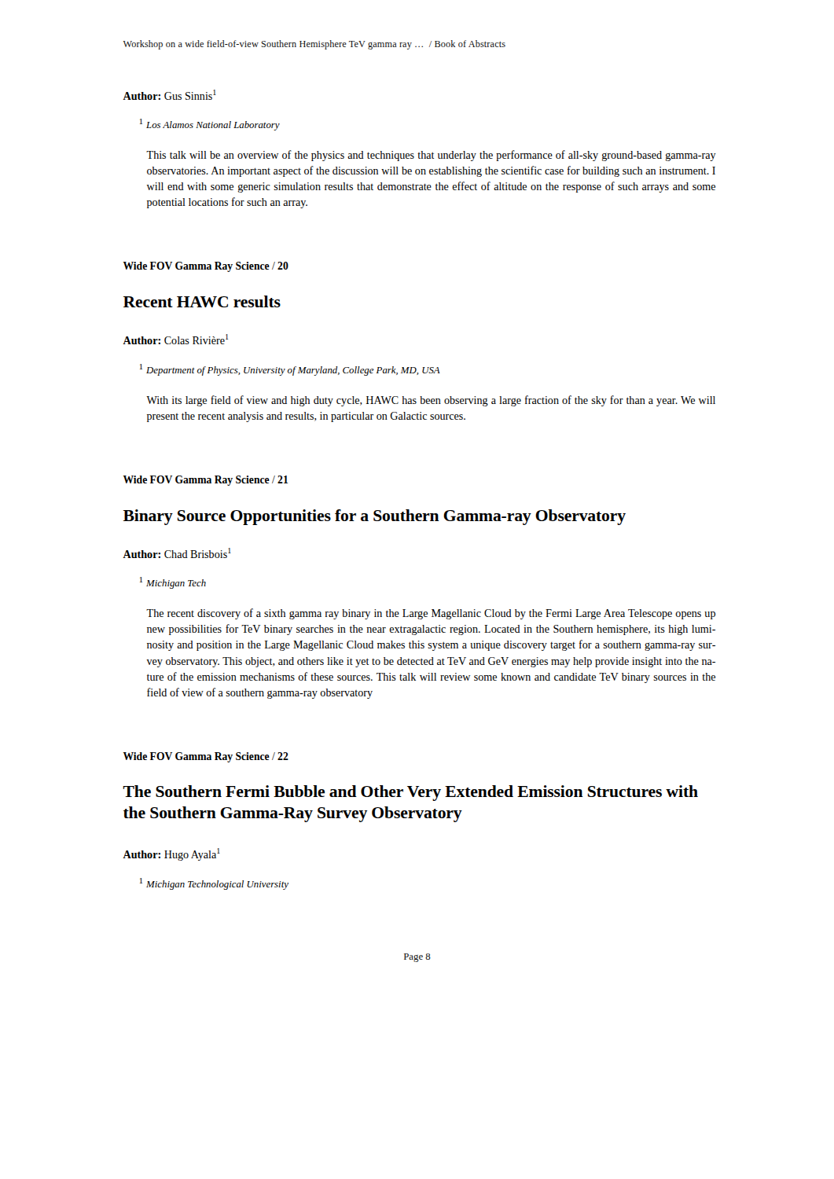Workshop on a wide field-of-view Southern Hemisphere TeV gamma ray … / Book of Abstracts
Author: Gus Sinnis1
1 Los Alamos National Laboratory
This talk will be an overview of the physics and techniques that underlay the performance of all-sky ground-based gamma-ray observatories. An important aspect of the discussion will be on establishing the scientific case for building such an instrument. I will end with some generic simulation results that demonstrate the effect of altitude on the response of such arrays and some potential locations for such an array.
Wide FOV Gamma Ray Science / 20
Recent HAWC results
Author: Colas Rivière1
1 Department of Physics, University of Maryland, College Park, MD, USA
With its large field of view and high duty cycle, HAWC has been observing a large fraction of the sky for than a year. We will present the recent analysis and results, in particular on Galactic sources.
Wide FOV Gamma Ray Science / 21
Binary Source Opportunities for a Southern Gamma-ray Observatory
Author: Chad Brisbois1
1 Michigan Tech
The recent discovery of a sixth gamma ray binary in the Large Magellanic Cloud by the Fermi Large Area Telescope opens up new possibilities for TeV binary searches in the near extragalactic region. Located in the Southern hemisphere, its high luminosity and position in the Large Magellanic Cloud makes this system a unique discovery target for a southern gamma-ray survey observatory. This object, and others like it yet to be detected at TeV and GeV energies may help provide insight into the nature of the emission mechanisms of these sources. This talk will review some known and candidate TeV binary sources in the field of view of a southern gamma-ray observatory
Wide FOV Gamma Ray Science / 22
The Southern Fermi Bubble and Other Very Extended Emission Structures with the Southern Gamma-Ray Survey Observatory
Author: Hugo Ayala1
1 Michigan Technological University
Page 8